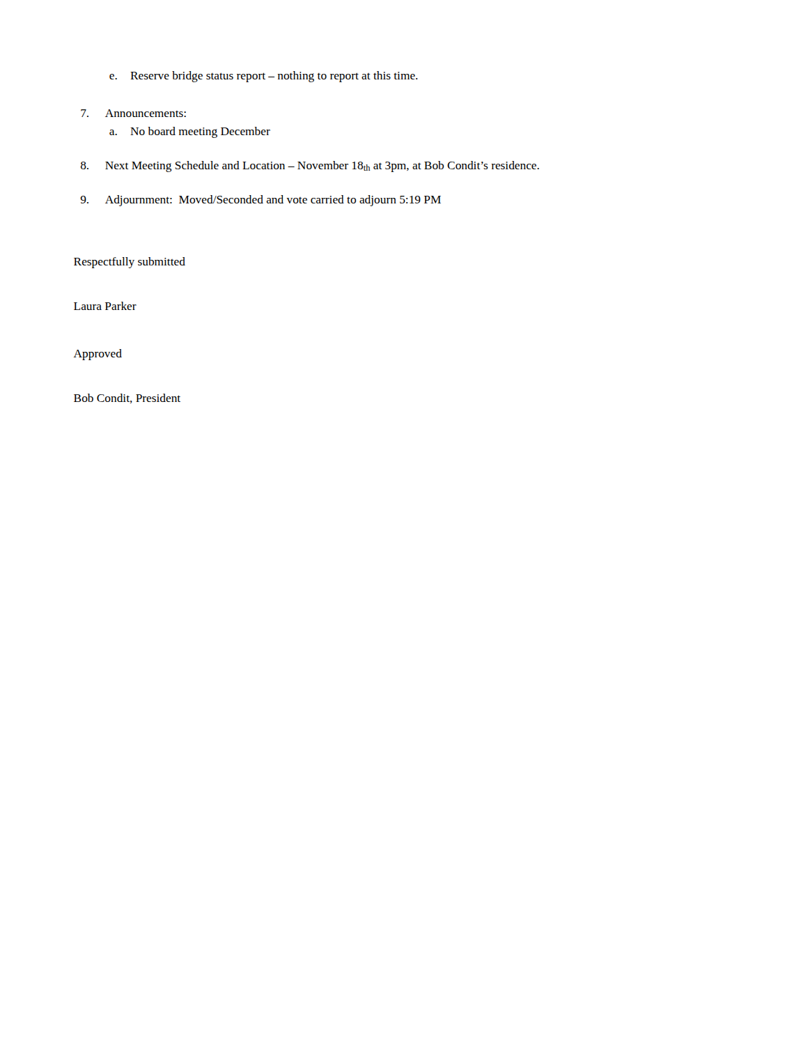e. Reserve bridge status report – nothing to report at this time.
7. Announcements:
a. No board meeting December
8. Next Meeting Schedule and Location – November 18th at 3pm, at Bob Condit’s residence.
9. Adjournment: Moved/Seconded and vote carried to adjourn 5:19 PM
Respectfully submitted
Laura Parker
Approved
Bob Condit, President